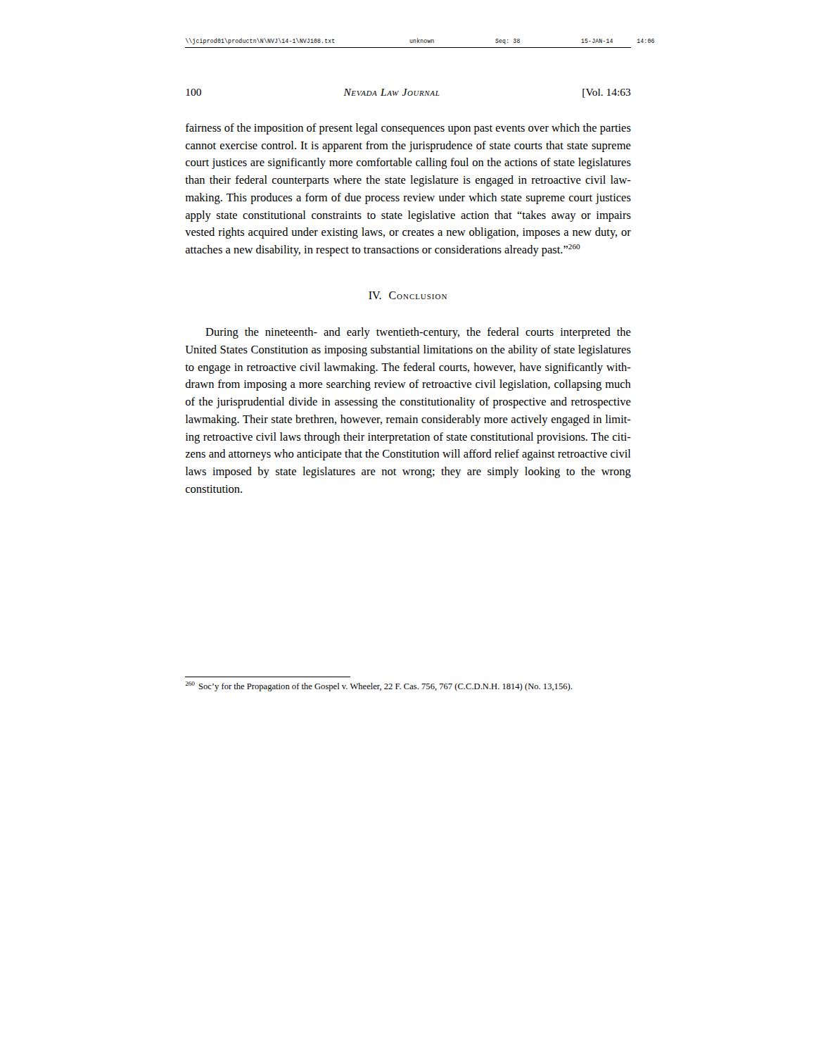\\jciprod01\productn\N\NVJ\14-1\NVJ108.txt unknown Seq: 38 15-JAN-14 14:06
100 Nevada Law Journal [Vol. 14:63
fairness of the imposition of present legal consequences upon past events over which the parties cannot exercise control. It is apparent from the jurisprudence of state courts that state supreme court justices are significantly more comfortable calling foul on the actions of state legislatures than their federal counterparts where the state legislature is engaged in retroactive civil lawmaking. This produces a form of due process review under which state supreme court justices apply state constitutional constraints to state legislative action that “takes away or impairs vested rights acquired under existing laws, or creates a new obligation, imposes a new duty, or attaches a new disability, in respect to transactions or considerations already past.”260
IV. Conclusion
During the nineteenth- and early twentieth-century, the federal courts interpreted the United States Constitution as imposing substantial limitations on the ability of state legislatures to engage in retroactive civil lawmaking. The federal courts, however, have significantly withdrawn from imposing a more searching review of retroactive civil legislation, collapsing much of the jurisprudential divide in assessing the constitutionality of prospective and retrospective lawmaking. Their state brethren, however, remain considerably more actively engaged in limiting retroactive civil laws through their interpretation of state constitutional provisions. The citizens and attorneys who anticipate that the Constitution will afford relief against retroactive civil laws imposed by state legislatures are not wrong; they are simply looking to the wrong constitution.
260 Soc’y for the Propagation of the Gospel v. Wheeler, 22 F. Cas. 756, 767 (C.C.D.N.H. 1814) (No. 13,156).